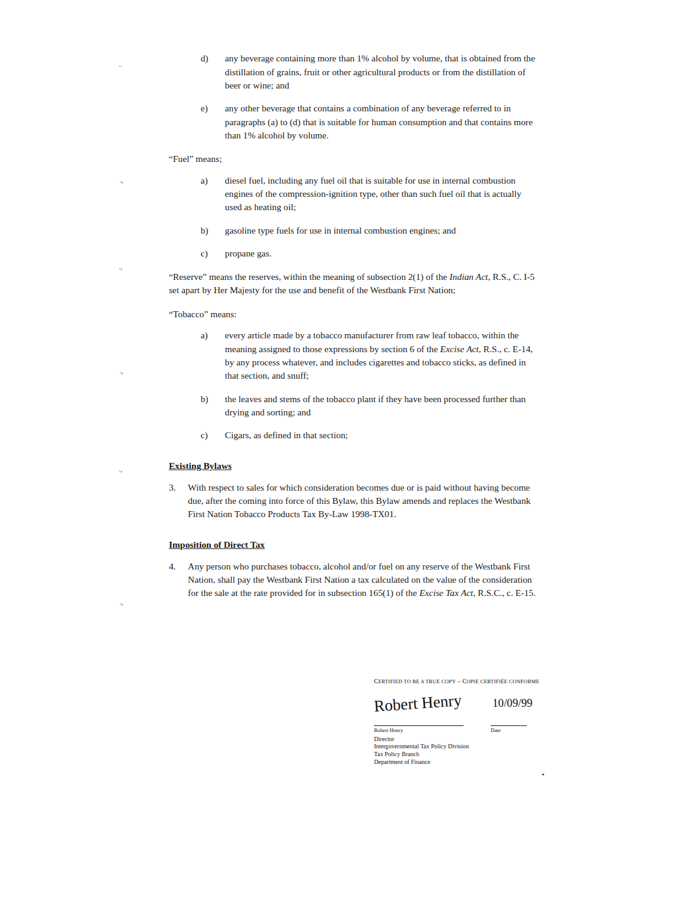.. ., ., ., ., .,
d) any beverage containing more than 1% alcohol by volume, that is obtained from the distillation of grains, fruit or other agricultural products or from the distillation of beer or wine; and
e) any other beverage that contains a combination of any beverage referred to in paragraphs (a) to (d) that is suitable for human consumption and that contains more than 1% alcohol by volume.
“Fuel” means;
a) diesel fuel, including any fuel oil that is suitable for use in internal combustion engines of the compression-ignition type, other than such fuel oil that is actually used as heating oil;
b) gasoline type fuels for use in internal combustion engines; and
c) propane gas.
“Reserve” means the reserves, within the meaning of subsection 2(1) of the Indian Act, R.S., C. I-5 set apart by Her Majesty for the use and benefit of the Westbank First Nation;
“Tobacco” means:
a) every article made by a tobacco manufacturer from raw leaf tobacco, within the meaning assigned to those expressions by section 6 of the Excise Act, R.S., c. E-14, by any process whatever, and includes cigarettes and tobacco sticks, as defined in that section, and snuff;
b) the leaves and stems of the tobacco plant if they have been processed further than drying and sorting; and
c) Cigars, as defined in that section;
Existing Bylaws
3. With respect to sales for which consideration becomes due or is paid without having become due, after the coming into force of this Bylaw, this Bylaw amends and replaces the Westbank First Nation Tobacco Products Tax By-Law 1998-TX01.
Imposition of Direct Tax
4. Any person who purchases tobacco, alcohol and/or fuel on any reserve of the Westbank First Nation, shall pay the Westbank First Nation a tax calculated on the value of the consideration for the sale at the rate provided for in subsection 165(1) of the Excise Tax Act, R.S.C., c. E-15.
CERTIFIED TO BE A TRUE COPY – COPIE CERTIFIÉE CONFORME
Robert Henry 10/09/99
Robert Henry Date
Director
Intergovernmental Tax Policy Division
Tax Policy Branch
Department of Finance
•